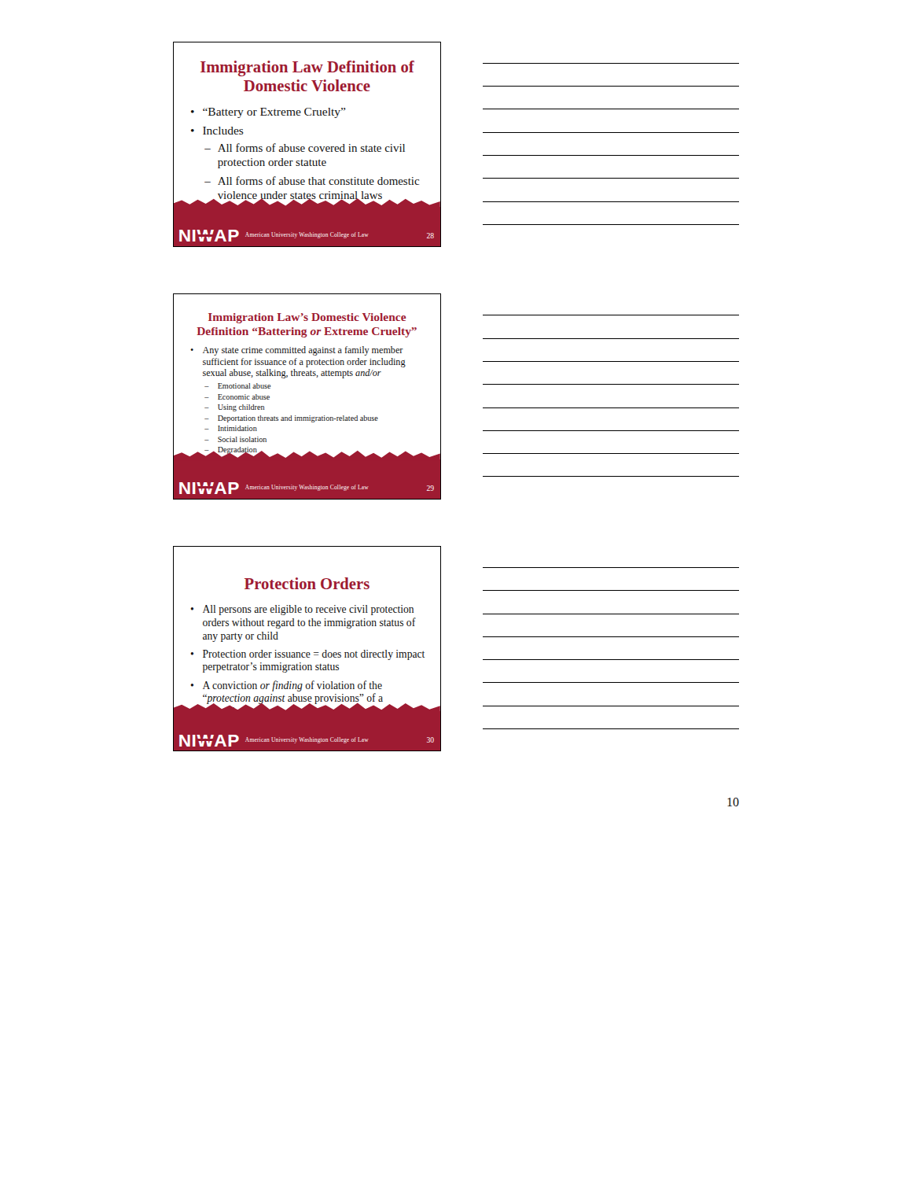Immigration Law Definition of
Domestic Violence
“Battery or Extreme Cruelty”
Includes
All forms of abuse covered in state civil protection order statute
All forms of abuse that constitute domestic violence under states criminal laws
Plus – Forms of abuse that are extreme cruelty
No physical harm or crime required
NIWAP
American University Washington College of Law
28
Immigration Law’s Domestic Violence
Definition “Battering or Extreme Cruelty”
Any state crime committed against a family member sufficient for issuance of a protection order including sexual abuse, stalking, threats, attempts and/or
Emotional abuse
Economic abuse
Using children
Deportation threats and immigration-related abuse
Intimidation
Social isolation
Degradation
Possessiveness
Harming pets
Coercive control
NIWAP
American University Washington College of Law
29
Protection Orders
All persons are eligible to receive civil protection orders without regard to the immigration status of any party or child
Protection order issuance = does not directly impact perpetrator’s immigration status
A conviction or finding of violation of the “protection against abuse provisions” of a protection order =
deportable offense
Immigrant victims and their children benefit from creative protection order remedies using the state catch-all provisions
NIWAP
American University Washington College of Law
30
10